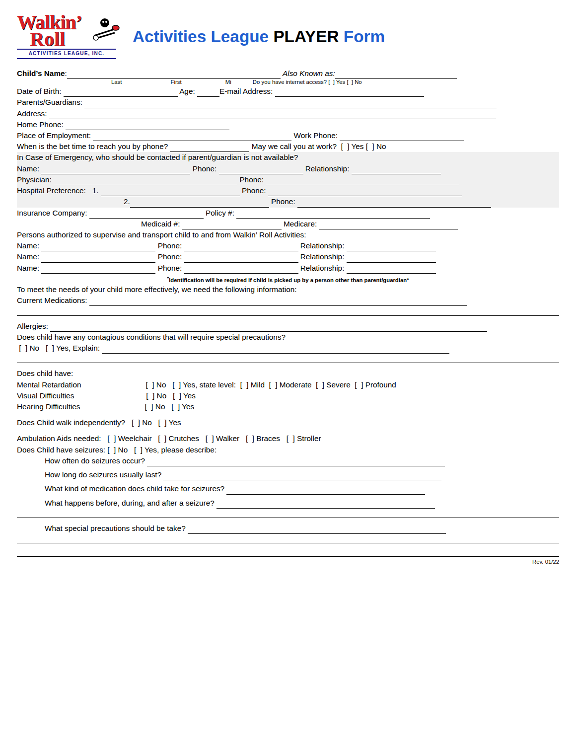Walkin’
Roll
ACTIVITIES LEAGUE, INC.
Activities League PLAYER Form
Child’s Name: Also Known as:
Last First Mi Do you have internet access? [ ] Yes [ ] No
Date of Birth: Age: E-mail Address:
Parents/Guardians:
Address:
Home Phone:
Place of Employment: Work Phone:
When is the bet time to reach you by phone? May we call you at work? [ ] Yes [ ] No
In Case of Emergency, who should be contacted if parent/guardian is not available?
Name: Phone: Relationship:
Physician: Phone:
Hospital Preference: 1. Phone:
2. Phone:
Insurance Company: Policy #:
Medicaid #: Medicare:
Persons authorized to supervise and transport child to and from Walkin’ Roll Activities:
Name: Phone: Relationship:
Name: Phone: Relationship:
Name: Phone: Relationship:
*Identification will be required if child is picked up by a person other than parent/guardian*
To meet the needs of your child more effectively, we need the following information:
Current Medications:
Allergies:
Does child have any contagious conditions that will require special precautions?
[ ] No [ ] Yes, Explain:
Does child have:
Mental Retardation [ ] No [ ] Yes, state level: [ ] Mild [ ] Moderate [ ] Severe [ ] Profound
Visual Difficulties [ ] No [ ] Yes
Hearing Difficulties [ ] No [ ] Yes
Does Child walk independently? [ ] No [ ] Yes
Ambulation Aids needed: [ ] Weelchair [ ] Crutches [ ] Walker [ ] Braces [ ] Stroller
Does Child have seizures: [ ] No [ ] Yes, please describe:
How often do seizures occur?
How long do seizures usually last?
What kind of medication does child take for seizures?
What happens before, during, and after a seizure?
What special precautions should be take?
Rev. 01/22